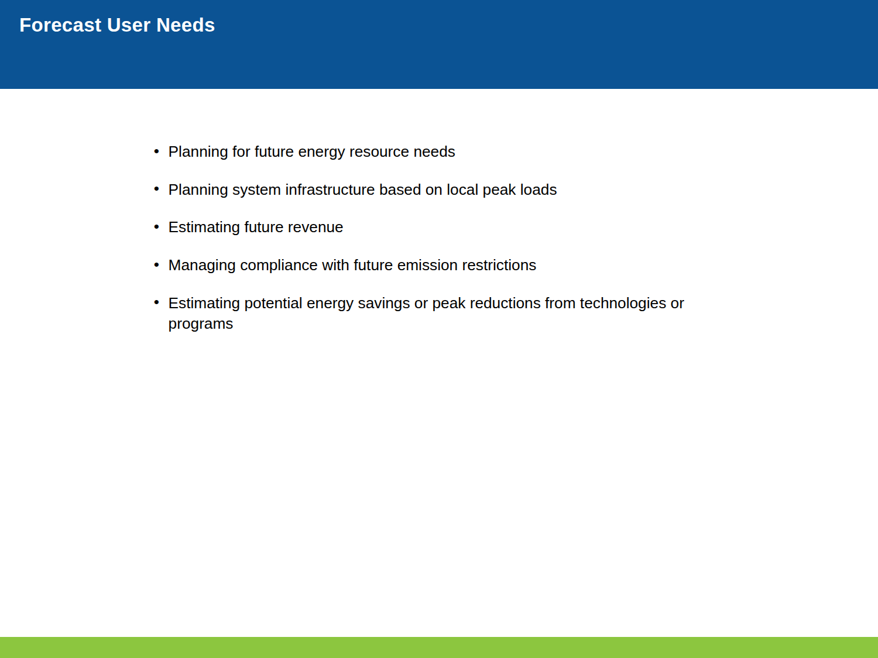Forecast User Needs
Planning for future energy resource needs
Planning system infrastructure based on local peak loads
Estimating future revenue
Managing compliance with future emission restrictions
Estimating potential energy savings or peak reductions from technologies or programs